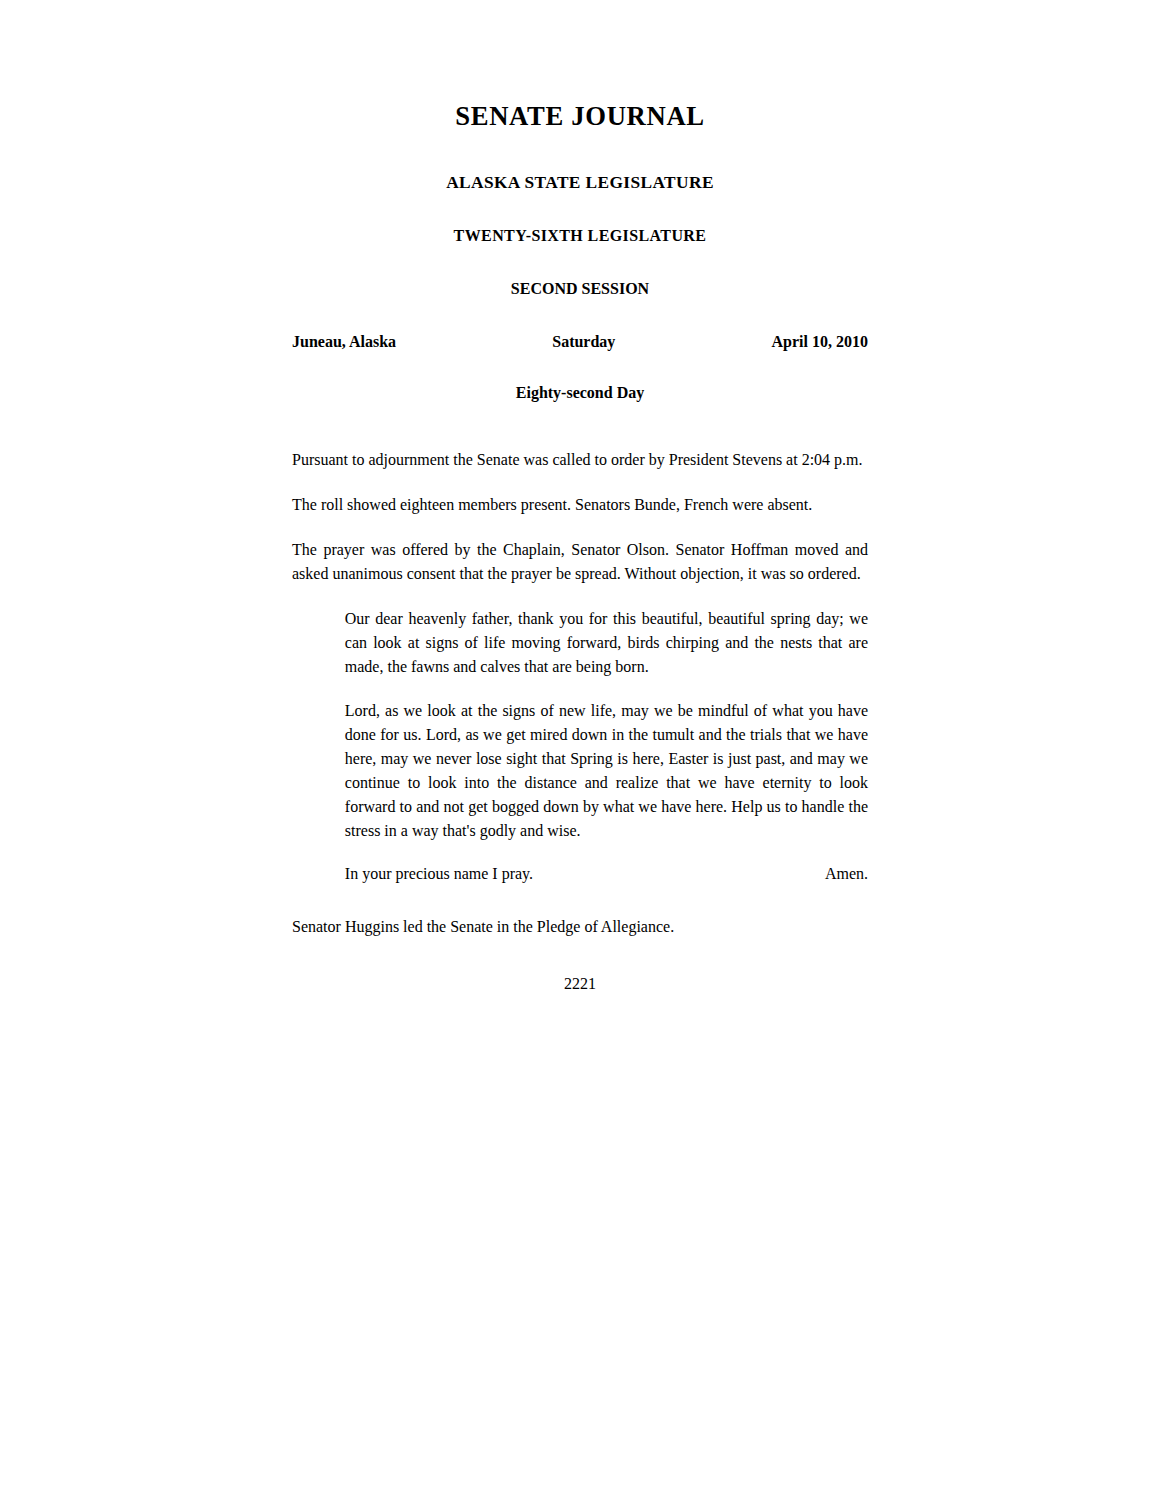SENATE JOURNAL
ALASKA STATE LEGISLATURE
TWENTY-SIXTH LEGISLATURE
SECOND SESSION
Juneau, Alaska Saturday April 10, 2010
Eighty-second Day
Pursuant to adjournment the Senate was called to order by President Stevens at 2:04 p.m.
The roll showed eighteen members present. Senators Bunde, French were absent.
The prayer was offered by the Chaplain, Senator Olson. Senator Hoffman moved and asked unanimous consent that the prayer be spread. Without objection, it was so ordered.
Our dear heavenly father, thank you for this beautiful, beautiful spring day; we can look at signs of life moving forward, birds chirping and the nests that are made, the fawns and calves that are being born.
Lord, as we look at the signs of new life, may we be mindful of what you have done for us. Lord, as we get mired down in the tumult and the trials that we have here, may we never lose sight that Spring is here, Easter is just past, and may we continue to look into the distance and realize that we have eternity to look forward to and not get bogged down by what we have here. Help us to handle the stress in a way that's godly and wise.
In your precious name I pray. Amen.
Senator Huggins led the Senate in the Pledge of Allegiance.
2221